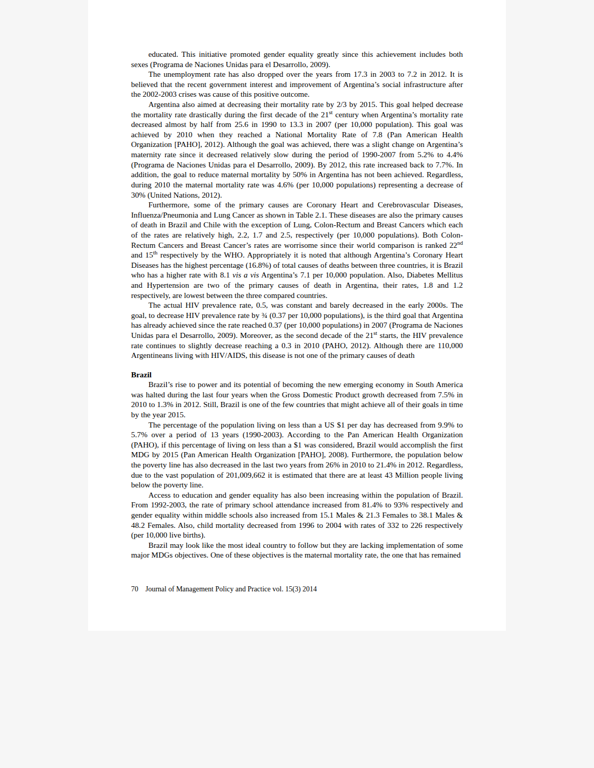educated. This initiative promoted gender equality greatly since this achievement includes both sexes (Programa de Naciones Unidas para el Desarrollo, 2009).
The unemployment rate has also dropped over the years from 17.3 in 2003 to 7.2 in 2012. It is believed that the recent government interest and improvement of Argentina’s social infrastructure after the 2002-2003 crises was cause of this positive outcome.
Argentina also aimed at decreasing their mortality rate by 2/3 by 2015. This goal helped decrease the mortality rate drastically during the first decade of the 21st century when Argentina’s mortality rate decreased almost by half from 25.6 in 1990 to 13.3 in 2007 (per 10,000 population). This goal was achieved by 2010 when they reached a National Mortality Rate of 7.8 (Pan American Health Organization [PAHO], 2012). Although the goal was achieved, there was a slight change on Argentina’s maternity rate since it decreased relatively slow during the period of 1990-2007 from 5.2% to 4.4% (Programa de Naciones Unidas para el Desarrollo, 2009). By 2012, this rate increased back to 7.7%. In addition, the goal to reduce maternal mortality by 50% in Argentina has not been achieved. Regardless, during 2010 the maternal mortality rate was 4.6% (per 10,000 populations) representing a decrease of 30% (United Nations, 2012).
Furthermore, some of the primary causes are Coronary Heart and Cerebrovascular Diseases, Influenza/Pneumonia and Lung Cancer as shown in Table 2.1. These diseases are also the primary causes of death in Brazil and Chile with the exception of Lung, Colon-Rectum and Breast Cancers which each of the rates are relatively high, 2.2, 1.7 and 2.5, respectively (per 10,000 populations). Both Colon-Rectum Cancers and Breast Cancer’s rates are worrisome since their world comparison is ranked 22nd and 15th respectively by the WHO. Appropriately it is noted that although Argentina’s Coronary Heart Diseases has the highest percentage (16.8%) of total causes of deaths between three countries, it is Brazil who has a higher rate with 8.1 vis a vis Argentina’s 7.1 per 10,000 population. Also, Diabetes Mellitus and Hypertension are two of the primary causes of death in Argentina, their rates, 1.8 and 1.2 respectively, are lowest between the three compared countries.
The actual HIV prevalence rate, 0.5, was constant and barely decreased in the early 2000s. The goal, to decrease HIV prevalence rate by ¾ (0.37 per 10,000 populations), is the third goal that Argentina has already achieved since the rate reached 0.37 (per 10,000 populations) in 2007 (Programa de Naciones Unidas para el Desarrollo, 2009). Moreover, as the second decade of the 21st starts, the HIV prevalence rate continues to slightly decrease reaching a 0.3 in 2010 (PAHO, 2012). Although there are 110,000 Argentineans living with HIV/AIDS, this disease is not one of the primary causes of death
Brazil
Brazil’s rise to power and its potential of becoming the new emerging economy in South America was halted during the last four years when the Gross Domestic Product growth decreased from 7.5% in 2010 to 1.3% in 2012. Still, Brazil is one of the few countries that might achieve all of their goals in time by the year 2015.
The percentage of the population living on less than a US $1 per day has decreased from 9.9% to 5.7% over a period of 13 years (1990-2003). According to the Pan American Health Organization (PAHO), if this percentage of living on less than a $1 was considered, Brazil would accomplish the first MDG by 2015 (Pan American Health Organization [PAHO], 2008). Furthermore, the population below the poverty line has also decreased in the last two years from 26% in 2010 to 21.4% in 2012. Regardless, due to the vast population of 201,009,662 it is estimated that there are at least 43 Million people living below the poverty line.
Access to education and gender equality has also been increasing within the population of Brazil. From 1992-2003, the rate of primary school attendance increased from 81.4% to 93% respectively and gender equality within middle schools also increased from 15.1 Males & 21.3 Females to 38.1 Males & 48.2 Females. Also, child mortality decreased from 1996 to 2004 with rates of 332 to 226 respectively (per 10,000 live births).
Brazil may look like the most ideal country to follow but they are lacking implementation of some major MDGs objectives. One of these objectives is the maternal mortality rate, the one that has remained
70 Journal of Management Policy and Practice vol. 15(3) 2014